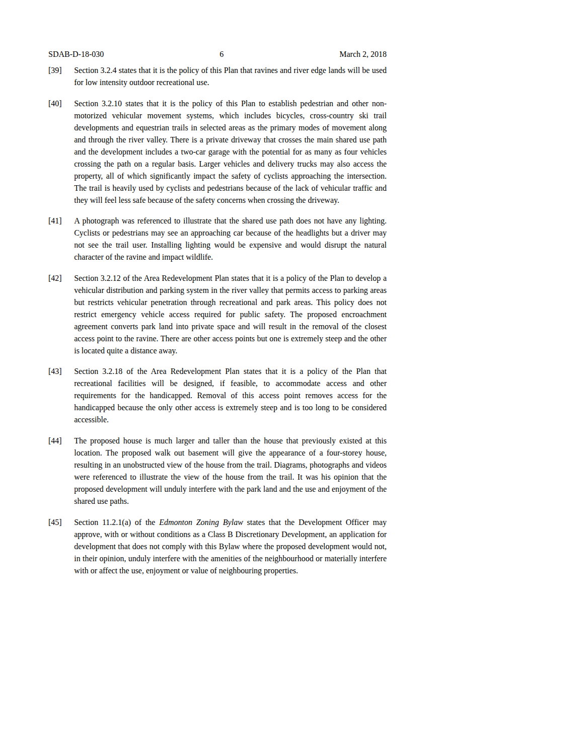SDAB-D-18-030 6 March 2, 2018
[39]
Section 3.2.4 states that it is the policy of this Plan that ravines and river edge lands will be used for low intensity outdoor recreational use.
[40]
Section 3.2.10 states that it is the policy of this Plan to establish pedestrian and other non-motorized vehicular movement systems, which includes bicycles, cross-country ski trail developments and equestrian trails in selected areas as the primary modes of movement along and through the river valley. There is a private driveway that crosses the main shared use path and the development includes a two-car garage with the potential for as many as four vehicles crossing the path on a regular basis. Larger vehicles and delivery trucks may also access the property, all of which significantly impact the safety of cyclists approaching the intersection. The trail is heavily used by cyclists and pedestrians because of the lack of vehicular traffic and they will feel less safe because of the safety concerns when crossing the driveway.
[41]
A photograph was referenced to illustrate that the shared use path does not have any lighting. Cyclists or pedestrians may see an approaching car because of the headlights but a driver may not see the trail user. Installing lighting would be expensive and would disrupt the natural character of the ravine and impact wildlife.
[42]
Section 3.2.12 of the Area Redevelopment Plan states that it is a policy of the Plan to develop a vehicular distribution and parking system in the river valley that permits access to parking areas but restricts vehicular penetration through recreational and park areas. This policy does not restrict emergency vehicle access required for public safety. The proposed encroachment agreement converts park land into private space and will result in the removal of the closest access point to the ravine. There are other access points but one is extremely steep and the other is located quite a distance away.
[43]
Section 3.2.18 of the Area Redevelopment Plan states that it is a policy of the Plan that recreational facilities will be designed, if feasible, to accommodate access and other requirements for the handicapped. Removal of this access point removes access for the handicapped because the only other access is extremely steep and is too long to be considered accessible.
[44]
The proposed house is much larger and taller than the house that previously existed at this location. The proposed walk out basement will give the appearance of a four-storey house, resulting in an unobstructed view of the house from the trail. Diagrams, photographs and videos were referenced to illustrate the view of the house from the trail. It was his opinion that the proposed development will unduly interfere with the park land and the use and enjoyment of the shared use paths.
[45]
Section 11.2.1(a) of the Edmonton Zoning Bylaw states that the Development Officer may approve, with or without conditions as a Class B Discretionary Development, an application for development that does not comply with this Bylaw where the proposed development would not, in their opinion, unduly interfere with the amenities of the neighbourhood or materially interfere with or affect the use, enjoyment or value of neighbouring properties.